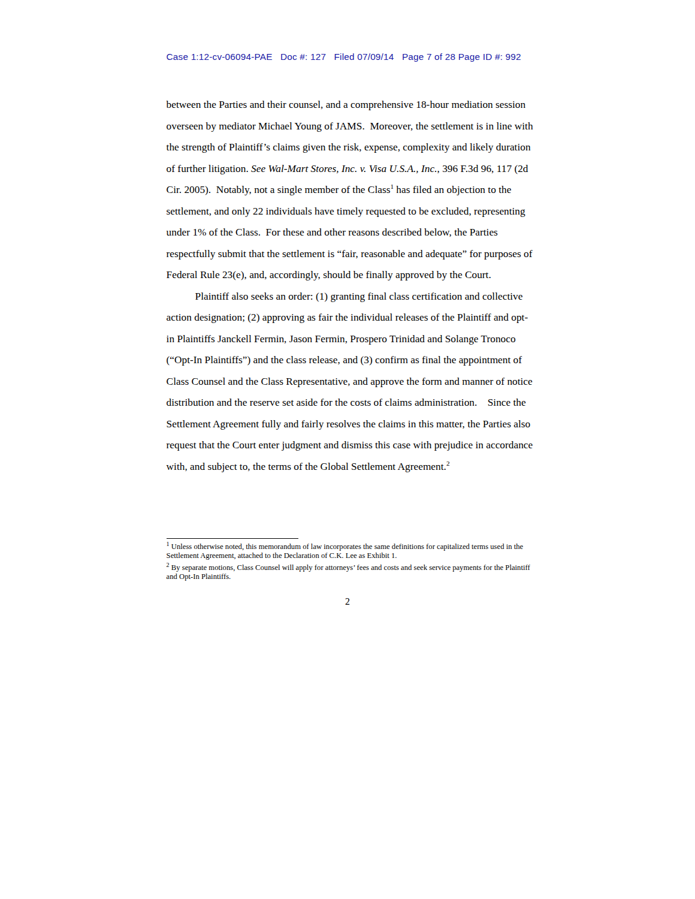Case 1:12-cv-06094-PAE Doc #: 127 Filed 07/09/14 Page 7 of 28 Page ID #: 992
between the Parties and their counsel, and a comprehensive 18-hour mediation session overseen by mediator Michael Young of JAMS. Moreover, the settlement is in line with the strength of Plaintiff’s claims given the risk, expense, complexity and likely duration of further litigation. See Wal-Mart Stores, Inc. v. Visa U.S.A., Inc., 396 F.3d 96, 117 (2d Cir. 2005). Notably, not a single member of the Class1 has filed an objection to the settlement, and only 22 individuals have timely requested to be excluded, representing under 1% of the Class. For these and other reasons described below, the Parties respectfully submit that the settlement is “fair, reasonable and adequate” for purposes of Federal Rule 23(e), and, accordingly, should be finally approved by the Court.
Plaintiff also seeks an order: (1) granting final class certification and collective action designation; (2) approving as fair the individual releases of the Plaintiff and opt-in Plaintiffs Janckell Fermin, Jason Fermin, Prospero Trinidad and Solange Tronoco (“Opt-In Plaintiffs”) and the class release, and (3) confirm as final the appointment of Class Counsel and the Class Representative, and approve the form and manner of notice distribution and the reserve set aside for the costs of claims administration. Since the Settlement Agreement fully and fairly resolves the claims in this matter, the Parties also request that the Court enter judgment and dismiss this case with prejudice in accordance with, and subject to, the terms of the Global Settlement Agreement.2
1 Unless otherwise noted, this memorandum of law incorporates the same definitions for capitalized terms used in the Settlement Agreement, attached to the Declaration of C.K. Lee as Exhibit 1.
2 By separate motions, Class Counsel will apply for attorneys’ fees and costs and seek service payments for the Plaintiff and Opt-In Plaintiffs.
2